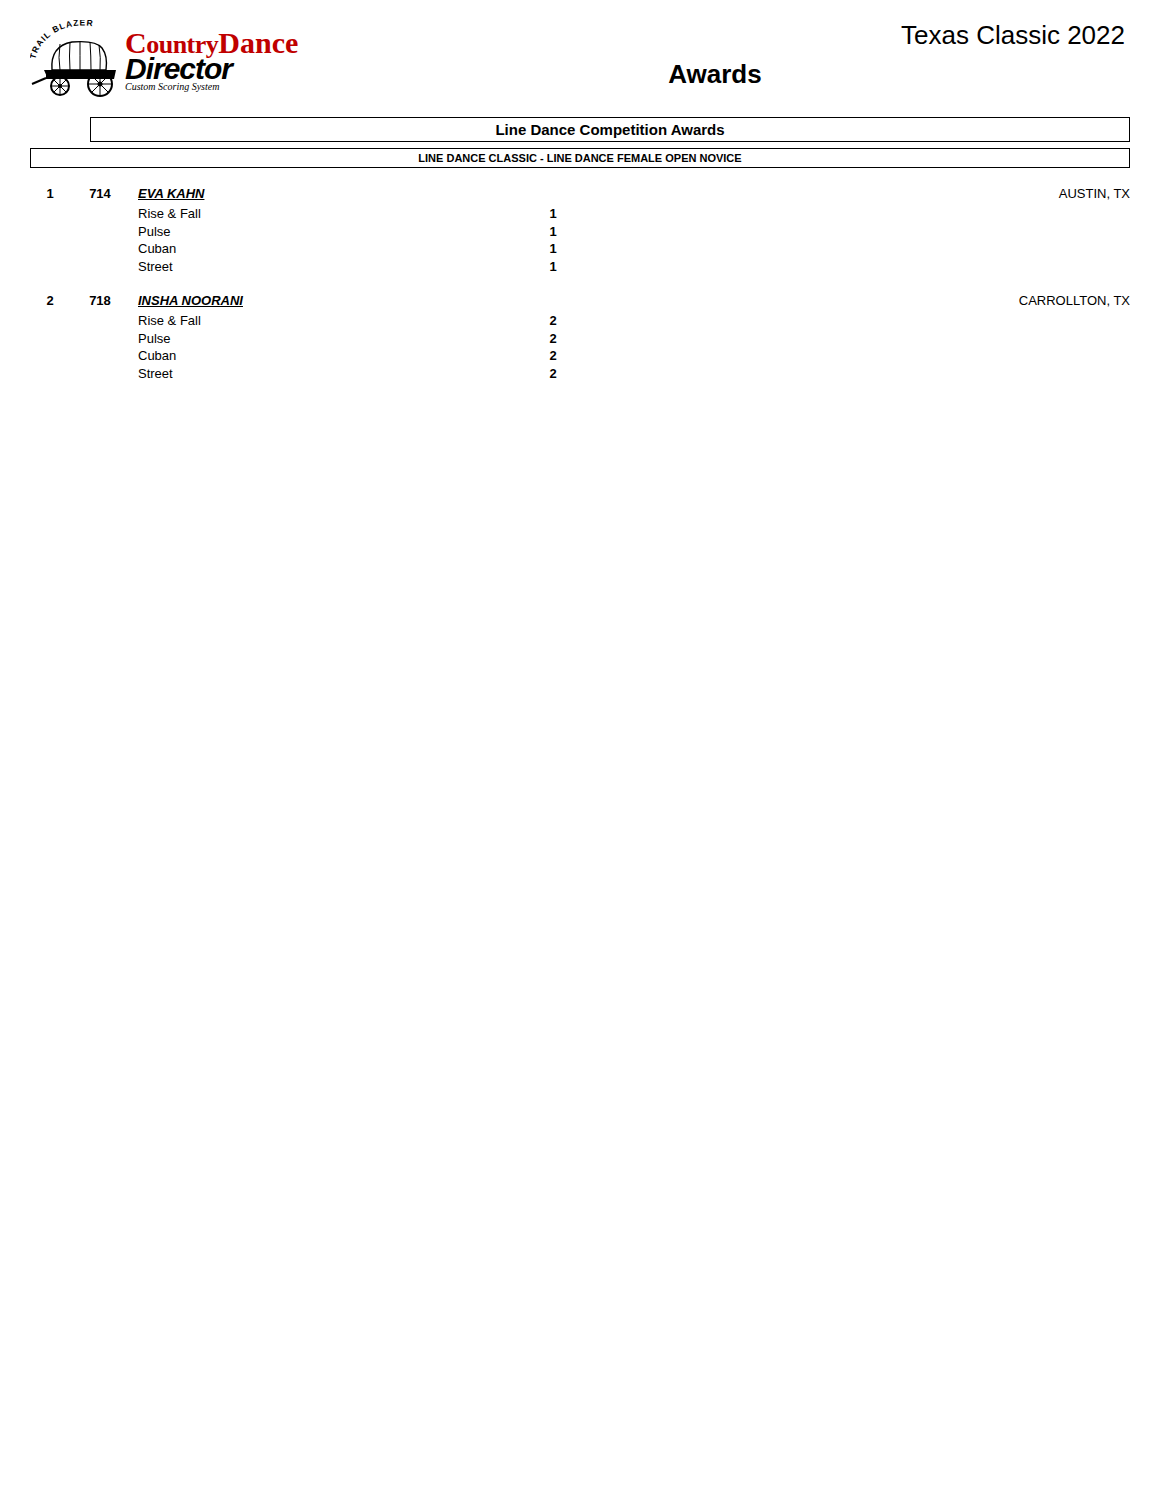TRAIL BLAZER
Country Dance
Director
Custom Scoring System
Texas Classic 2022
Awards
Line Dance Competition Awards
LINE DANCE CLASSIC - LINE DANCE FEMALE OPEN NOVICE
1
714
EVA KAHN
AUSTIN, TX
Rise & Fall
1
Pulse
1
Cuban
1
Street
1
2
718
INSHA NOORANI
CARROLLTON, TX
Rise & Fall
2
Pulse
2
Cuban
2
Street
2